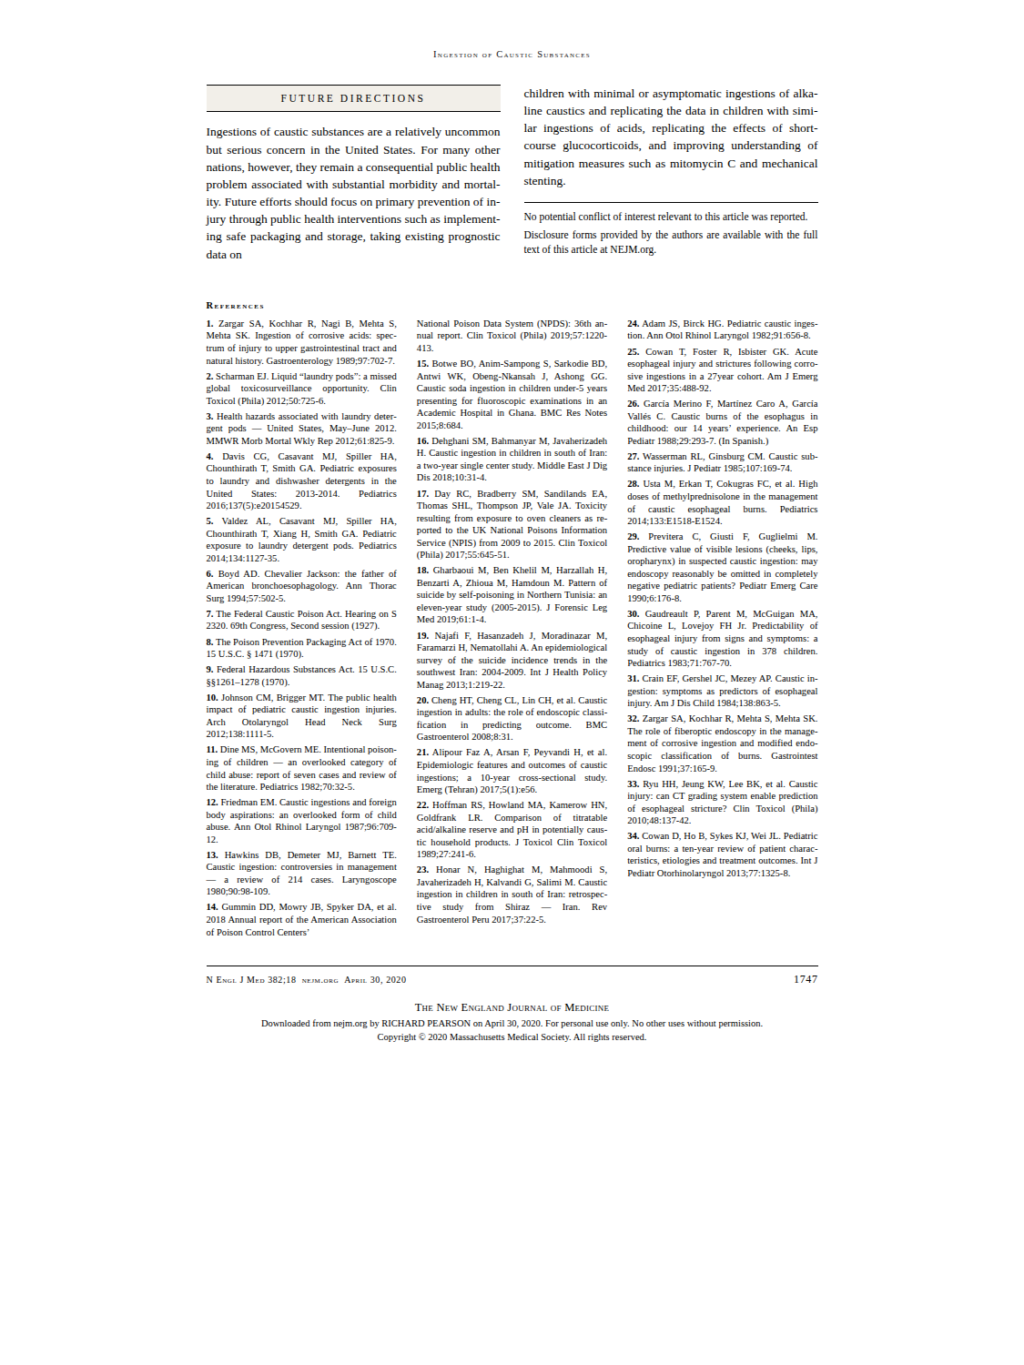Ingestion of Caustic Substances
Future Directions
Ingestions of caustic substances are a relatively uncommon but serious concern in the United States. For many other nations, however, they remain a consequential public health problem associated with substantial morbidity and mortality. Future efforts should focus on primary prevention of injury through public health interventions such as implementing safe packaging and storage, taking existing prognostic data on
children with minimal or asymptomatic ingestions of alkaline caustics and replicating the data in children with similar ingestions of acids, replicating the effects of short-course glucocorticoids, and improving understanding of mitigation measures such as mitomycin C and mechanical stenting.
No potential conflict of interest relevant to this article was reported.
Disclosure forms provided by the authors are available with the full text of this article at NEJM.org.
References
1. Zargar SA, Kochhar R, Nagi B, Mehta S, Mehta SK. Ingestion of corrosive acids: spectrum of injury to upper gastrointestinal tract and natural history. Gastroenterology 1989;97:702-7.
2. Scharman EJ. Liquid “laundry pods”: a missed global toxicosurveillance opportunity. Clin Toxicol (Phila) 2012;50:725-6.
3. Health hazards associated with laundry detergent pods — United States, May–June 2012. MMWR Morb Mortal Wkly Rep 2012;61:825-9.
4. Davis CG, Casavant MJ, Spiller HA, Chounthirath T, Smith GA. Pediatric exposures to laundry and dishwasher detergents in the United States: 2013-2014. Pediatrics 2016;137(5):e20154529.
5. Valdez AL, Casavant MJ, Spiller HA, Chounthirath T, Xiang H, Smith GA. Pediatric exposure to laundry detergent pods. Pediatrics 2014;134:1127-35.
6. Boyd AD. Chevalier Jackson: the father of American bronchoesophagology. Ann Thorac Surg 1994;57:502-5.
7. The Federal Caustic Poison Act. Hearing on S 2320. 69th Congress, Second session (1927).
8. The Poison Prevention Packaging Act of 1970. 15 U.S.C. § 1471 (1970).
9. Federal Hazardous Substances Act. 15 U.S.C. §§1261–1278 (1970).
10. Johnson CM, Brigger MT. The public health impact of pediatric caustic ingestion injuries. Arch Otolaryngol Head Neck Surg 2012;138:1111-5.
11. Dine MS, McGovern ME. Intentional poisoning of children — an overlooked category of child abuse: report of seven cases and review of the literature. Pediatrics 1982;70:32-5.
12. Friedman EM. Caustic ingestions and foreign body aspirations: an overlooked form of child abuse. Ann Otol Rhinol Laryngol 1987;96:709-12.
13. Hawkins DB, Demeter MJ, Barnett TE. Caustic ingestion: controversies in management — a review of 214 cases. Laryngoscope 1980;90:98-109.
14. Gummin DD, Mowry JB, Spyker DA, et al. 2018 Annual report of the American Association of Poison Control Centers’
National Poison Data System (NPDS): 36th annual report. Clin Toxicol (Phila) 2019;57:1220-413.
15. Botwe BO, Anim-Sampong S, Sarkodie BD, Antwi WK, Obeng-Nkansah J, Ashong GG. Caustic soda ingestion in children under-5 years presenting for fluoroscopic examinations in an Academic Hospital in Ghana. BMC Res Notes 2015;8:684.
16. Dehghani SM, Bahmanyar M, Javaherizadeh H. Caustic ingestion in children in south of Iran: a two-year single center study. Middle East J Dig Dis 2018;10:31-4.
17. Day RC, Bradberry SM, Sandilands EA, Thomas SHL, Thompson JP, Vale JA. Toxicity resulting from exposure to oven cleaners as reported to the UK National Poisons Information Service (NPIS) from 2009 to 2015. Clin Toxicol (Phila) 2017;55:645-51.
18. Gharbaoui M, Ben Khelil M, Harzallah H, Benzarti A, Zhioua M, Hamdoun M. Pattern of suicide by self-poisoning in Northern Tunisia: an eleven-year study (2005-2015). J Forensic Leg Med 2019;61:1-4.
19. Najafi F, Hasanzadeh J, Moradinazar M, Faramarzi H, Nematollahi A. An epidemiological survey of the suicide incidence trends in the southwest Iran: 2004-2009. Int J Health Policy Manag 2013;1:219-22.
20. Cheng HT, Cheng CL, Lin CH, et al. Caustic ingestion in adults: the role of endoscopic classification in predicting outcome. BMC Gastroenterol 2008;8:31.
21. Alipour Faz A, Arsan F, Peyvandi H, et al. Epidemiologic features and outcomes of caustic ingestions; a 10-year cross-sectional study. Emerg (Tehran) 2017;5(1):e56.
22. Hoffman RS, Howland MA, Kamerow HN, Goldfrank LR. Comparison of titratable acid/alkaline reserve and pH in potentially caustic household products. J Toxicol Clin Toxicol 1989;27:241-6.
23. Honar N, Haghighat M, Mahmoodi S, Javaherizadeh H, Kalvandi G, Salimi M. Caustic ingestion in children in south of Iran: retrospective study from Shiraz — Iran. Rev Gastroenterol Peru 2017;37:22-5.
24. Adam JS, Birck HG. Pediatric caustic ingestion. Ann Otol Rhinol Laryngol 1982;91:656-8.
25. Cowan T, Foster R, Isbister GK. Acute esophageal injury and strictures following corrosive ingestions in a 27year cohort. Am J Emerg Med 2017;35:488-92.
26. García Merino F, Martínez Caro A, García Vallés C. Caustic burns of the esophagus in childhood: our 14 years’ experience. An Esp Pediatr 1988;29:293-7. (In Spanish.)
27. Wasserman RL, Ginsburg CM. Caustic substance injuries. J Pediatr 1985;107:169-74.
28. Usta M, Erkan T, Cokugras FC, et al. High doses of methylprednisolone in the management of caustic esophageal burns. Pediatrics 2014;133:E1518-E1524.
29. Previtera C, Giusti F, Guglielmi M. Predictive value of visible lesions (cheeks, lips, oropharynx) in suspected caustic ingestion: may endoscopy reasonably be omitted in completely negative pediatric patients? Pediatr Emerg Care 1990;6:176-8.
30. Gaudreault P, Parent M, McGuigan MA, Chicoine L, Lovejoy FH Jr. Predictability of esophageal injury from signs and symptoms: a study of caustic ingestion in 378 children. Pediatrics 1983;71:767-70.
31. Crain EF, Gershel JC, Mezey AP. Caustic ingestion: symptoms as predictors of esophageal injury. Am J Dis Child 1984;138:863-5.
32. Zargar SA, Kochhar R, Mehta S, Mehta SK. The role of fiberoptic endoscopy in the management of corrosive ingestion and modified endoscopic classification of burns. Gastrointest Endosc 1991;37:165-9.
33. Ryu HH, Jeung KW, Lee BK, et al. Caustic injury: can CT grading system enable prediction of esophageal stricture? Clin Toxicol (Phila) 2010;48:137-42.
34. Cowan D, Ho B, Sykes KJ, Wei JL. Pediatric oral burns: a ten-year review of patient characteristics, etiologies and treatment outcomes. Int J Pediatr Otorhinolaryngol 2013;77:1325-8.
N Engl J Med 382;18 nejm.org April 30, 2020
1747
The New England Journal of Medicine
Downloaded from nejm.org by RICHARD PEARSON on April 30, 2020. For personal use only. No other uses without permission.
Copyright © 2020 Massachusetts Medical Society. All rights reserved.